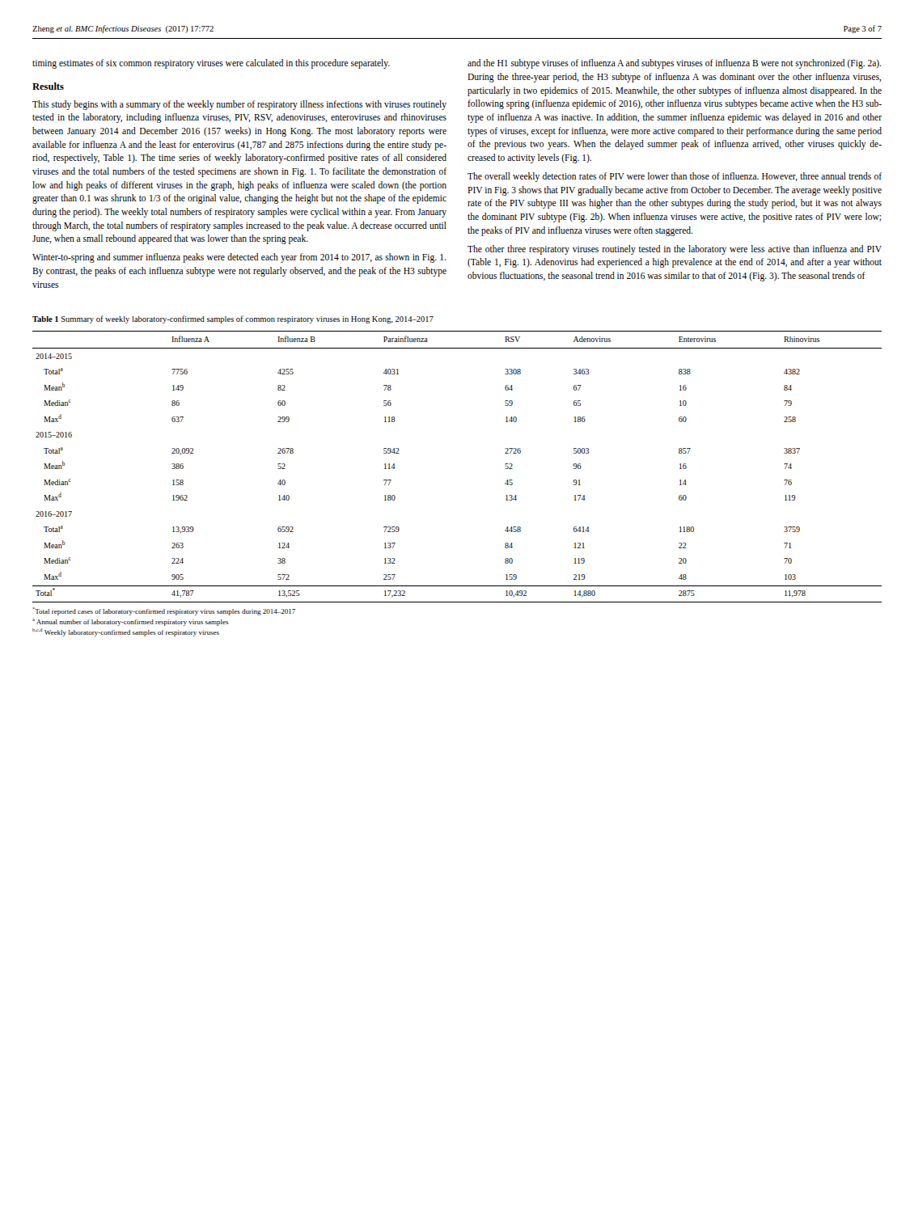Zheng et al. BMC Infectious Diseases (2017) 17:772 Page 3 of 7
timing estimates of six common respiratory viruses were calculated in this procedure separately.
Results
This study begins with a summary of the weekly number of respiratory illness infections with viruses routinely tested in the laboratory, including influenza viruses, PIV, RSV, adenoviruses, enteroviruses and rhinoviruses between January 2014 and December 2016 (157 weeks) in Hong Kong. The most laboratory reports were available for influenza A and the least for enterovirus (41,787 and 2875 infections during the entire study period, respectively, Table 1). The time series of weekly laboratory-confirmed positive rates of all considered viruses and the total numbers of the tested specimens are shown in Fig. 1. To facilitate the demonstration of low and high peaks of different viruses in the graph, high peaks of influenza were scaled down (the portion greater than 0.1 was shrunk to 1/3 of the original value, changing the height but not the shape of the epidemic during the period). The weekly total numbers of respiratory samples were cyclical within a year. From January through March, the total numbers of respiratory samples increased to the peak value. A decrease occurred until June, when a small rebound appeared that was lower than the spring peak.
Winter-to-spring and summer influenza peaks were detected each year from 2014 to 2017, as shown in Fig. 1. By contrast, the peaks of each influenza subtype were not regularly observed, and the peak of the H3 subtype viruses
and the H1 subtype viruses of influenza A and subtypes viruses of influenza B were not synchronized (Fig. 2a). During the three-year period, the H3 subtype of influenza A was dominant over the other influenza viruses, particularly in two epidemics of 2015. Meanwhile, the other subtypes of influenza almost disappeared. In the following spring (influenza epidemic of 2016), other influenza virus subtypes became active when the H3 subtype of influenza A was inactive. In addition, the summer influenza epidemic was delayed in 2016 and other types of viruses, except for influenza, were more active compared to their performance during the same period of the previous two years. When the delayed summer peak of influenza arrived, other viruses quickly decreased to activity levels (Fig. 1).
The overall weekly detection rates of PIV were lower than those of influenza. However, three annual trends of PIV in Fig. 3 shows that PIV gradually became active from October to December. The average weekly positive rate of the PIV subtype III was higher than the other subtypes during the study period, but it was not always the dominant PIV subtype (Fig. 2b). When influenza viruses were active, the positive rates of PIV were low; the peaks of PIV and influenza viruses were often staggered.
The other three respiratory viruses routinely tested in the laboratory were less active than influenza and PIV (Table 1, Fig. 1). Adenovirus had experienced a high prevalence at the end of 2014, and after a year without obvious fluctuations, the seasonal trend in 2016 was similar to that of 2014 (Fig. 3). The seasonal trends of
Table 1 Summary of weekly laboratory-confirmed samples of common respiratory viruses in Hong Kong, 2014–2017
| | Influenza A | Influenza B | Parainfluenza | RSV | Adenovirus | Enterovirus | Rhinovirus |
| --- | --- | --- | --- | --- | --- | --- | --- |
| 2014–2015 | | | | | | | |
| Total a | 7756 | 4255 | 4031 | 3308 | 3463 | 838 | 4382 |
| Mean b | 149 | 82 | 78 | 64 | 67 | 16 | 84 |
| Median c | 86 | 60 | 56 | 59 | 65 | 10 | 79 |
| Max d | 637 | 299 | 118 | 140 | 186 | 60 | 258 |
| 2015–2016 | | | | | | | |
| Total a | 20,092 | 2678 | 5942 | 2726 | 5003 | 857 | 3837 |
| Mean b | 386 | 52 | 114 | 52 | 96 | 16 | 74 |
| Median c | 158 | 40 | 77 | 45 | 91 | 14 | 76 |
| Max d | 1962 | 140 | 180 | 134 | 174 | 60 | 119 |
| 2016–2017 | | | | | | | |
| Total a | 13,939 | 6592 | 7259 | 4458 | 6414 | 1180 | 3759 |
| Mean b | 263 | 124 | 137 | 84 | 121 | 22 | 71 |
| Median c | 224 | 38 | 132 | 80 | 119 | 20 | 70 |
| Max d | 905 | 572 | 257 | 159 | 219 | 48 | 103 |
| Total * | 41,787 | 13,525 | 17,232 | 10,492 | 14,880 | 2875 | 11,978 |
*Total reported cases of laboratory-confirmed respiratory virus samples during 2014–2017
a Annual number of laboratory-confirmed respiratory virus samples
b,c,d Weekly laboratory-confirmed samples of respiratory viruses